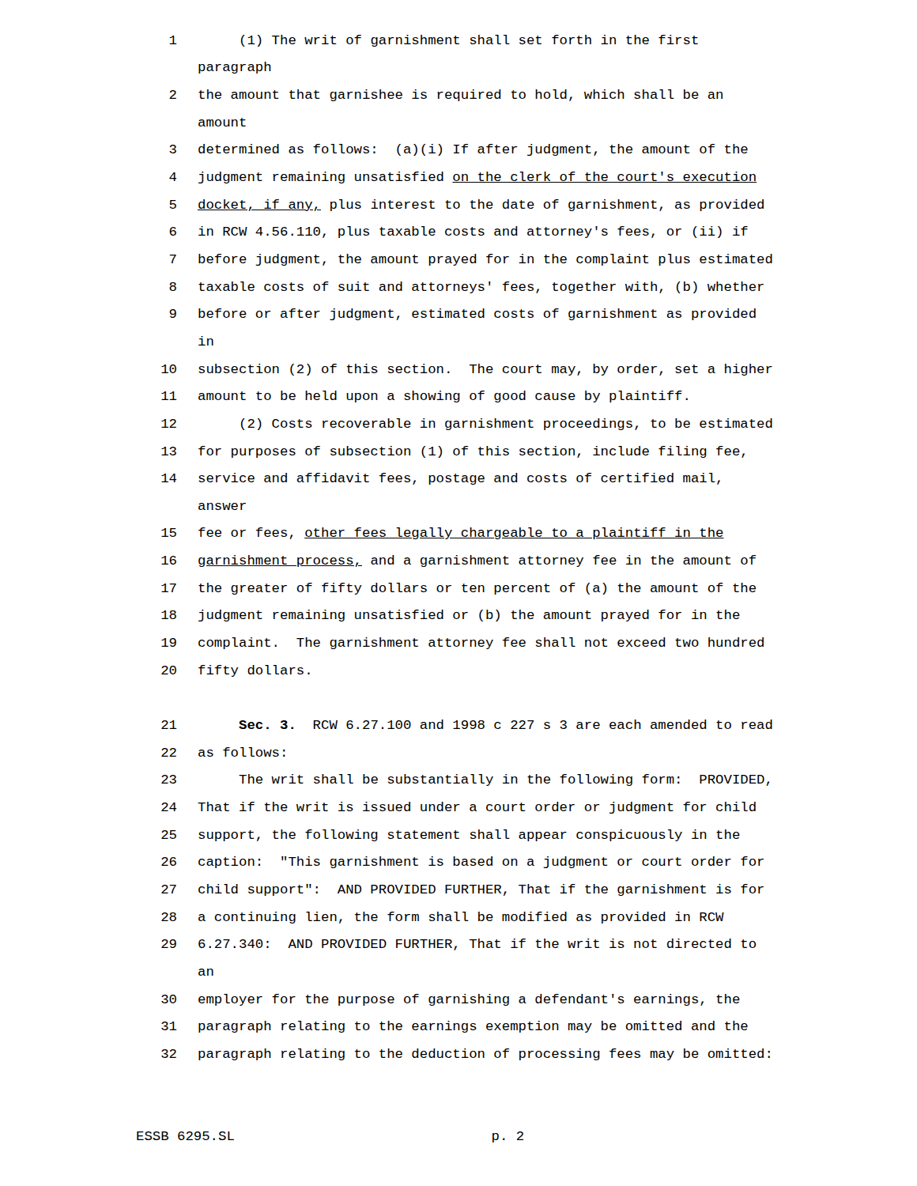1 (1) The writ of garnishment shall set forth in the first paragraph
2 the amount that garnishee is required to hold, which shall be an amount
3 determined as follows: (a)(i) If after judgment, the amount of the
4 judgment remaining unsatisfied on the clerk of the court's execution
5 docket, if any, plus interest to the date of garnishment, as provided
6 in RCW 4.56.110, plus taxable costs and attorney's fees, or (ii) if
7 before judgment, the amount prayed for in the complaint plus estimated
8 taxable costs of suit and attorneys' fees, together with, (b) whether
9 before or after judgment, estimated costs of garnishment as provided in
10 subsection (2) of this section. The court may, by order, set a higher
11 amount to be held upon a showing of good cause by plaintiff.
12 (2) Costs recoverable in garnishment proceedings, to be estimated
13 for purposes of subsection (1) of this section, include filing fee,
14 service and affidavit fees, postage and costs of certified mail, answer
15 fee or fees, other fees legally chargeable to a plaintiff in the
16 garnishment process, and a garnishment attorney fee in the amount of
17 the greater of fifty dollars or ten percent of (a) the amount of the
18 judgment remaining unsatisfied or (b) the amount prayed for in the
19 complaint. The garnishment attorney fee shall not exceed two hundred
20 fifty dollars.
21 Sec. 3. RCW 6.27.100 and 1998 c 227 s 3 are each amended to read
22 as follows:
23 The writ shall be substantially in the following form: PROVIDED,
24 That if the writ is issued under a court order or judgment for child
25 support, the following statement shall appear conspicuously in the
26 caption: "This garnishment is based on a judgment or court order for
27 child support": AND PROVIDED FURTHER, That if the garnishment is for
28 a continuing lien, the form shall be modified as provided in RCW
296.27.340: AND PROVIDED FURTHER, That if the writ is not directed to an
30 employer for the purpose of garnishing a defendant's earnings, the
31 paragraph relating to the earnings exemption may be omitted and the
32 paragraph relating to the deduction of processing fees may be omitted:
ESSB 6295.SL p. 2